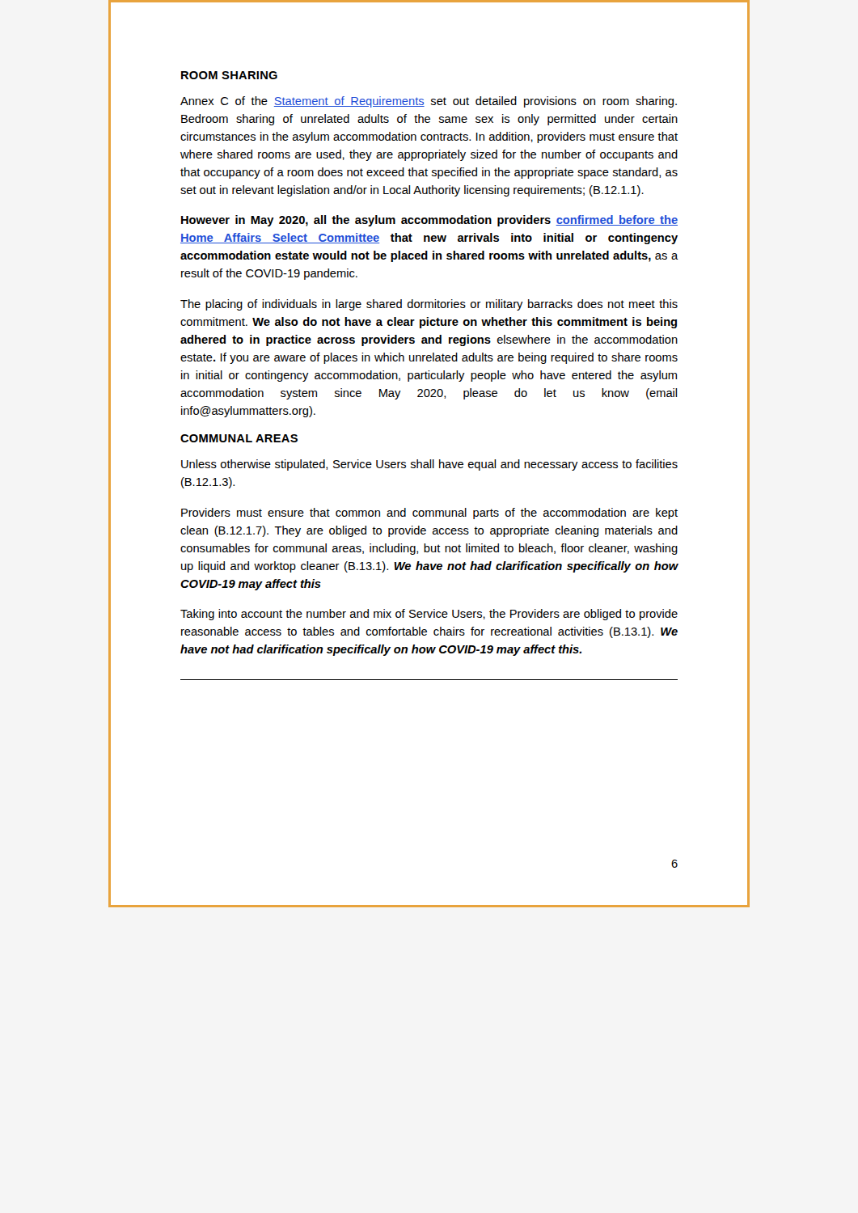ROOM SHARING
Annex C of the Statement of Requirements set out detailed provisions on room sharing. Bedroom sharing of unrelated adults of the same sex is only permitted under certain circumstances in the asylum accommodation contracts. In addition, providers must ensure that where shared rooms are used, they are appropriately sized for the number of occupants and that occupancy of a room does not exceed that specified in the appropriate space standard, as set out in relevant legislation and/or in Local Authority licensing requirements; (B.12.1.1).
However in May 2020, all the asylum accommodation providers confirmed before the Home Affairs Select Committee that new arrivals into initial or contingency accommodation estate would not be placed in shared rooms with unrelated adults, as a result of the COVID-19 pandemic.
The placing of individuals in large shared dormitories or military barracks does not meet this commitment. We also do not have a clear picture on whether this commitment is being adhered to in practice across providers and regions elsewhere in the accommodation estate. If you are aware of places in which unrelated adults are being required to share rooms in initial or contingency accommodation, particularly people who have entered the asylum accommodation system since May 2020, please do let us know (email info@asylummatters.org).
COMMUNAL AREAS
Unless otherwise stipulated, Service Users shall have equal and necessary access to facilities (B.12.1.3).
Providers must ensure that common and communal parts of the accommodation are kept clean (B.12.1.7). They are obliged to provide access to appropriate cleaning materials and consumables for communal areas, including, but not limited to bleach, floor cleaner, washing up liquid and worktop cleaner (B.13.1). We have not had clarification specifically on how COVID-19 may affect this
Taking into account the number and mix of Service Users, the Providers are obliged to provide reasonable access to tables and comfortable chairs for recreational activities (B.13.1). We have not had clarification specifically on how COVID-19 may affect this.
6